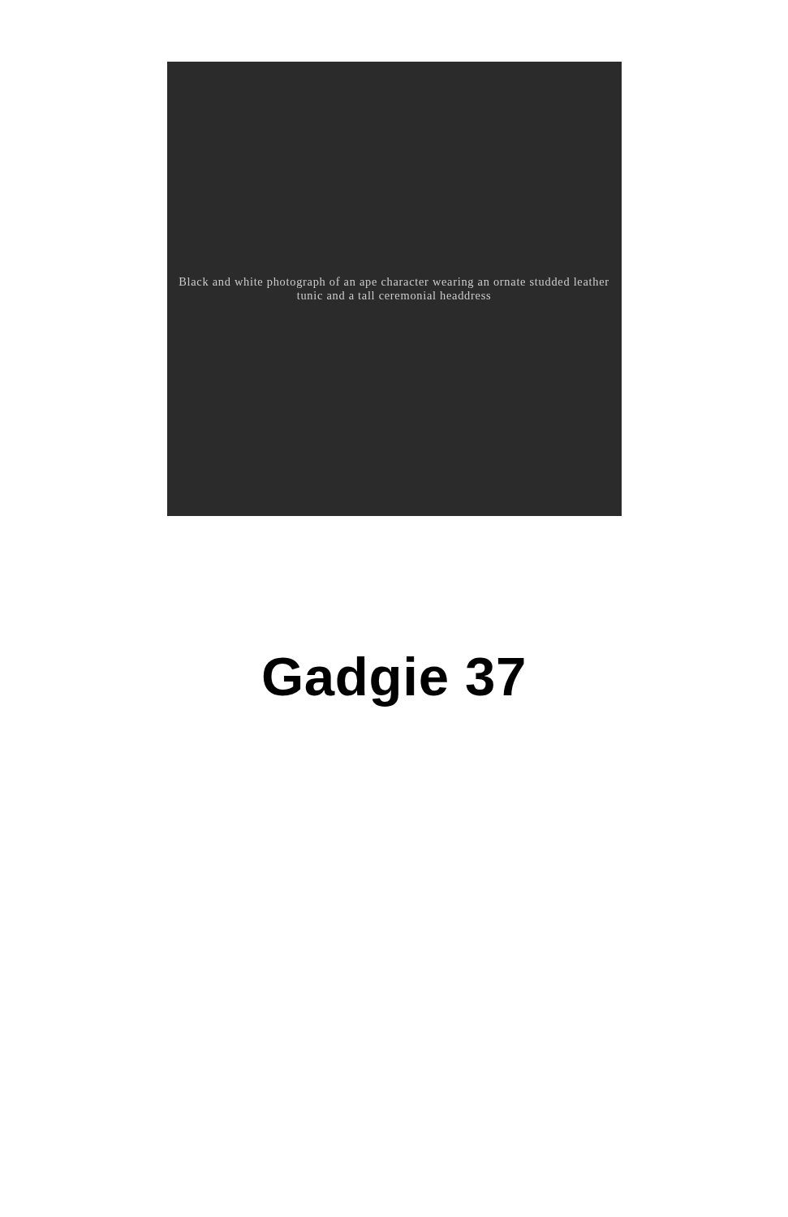Black and white photograph of an ape character wearing an ornate studded leather tunic and a tall ceremonial headdress
Gadgie 37